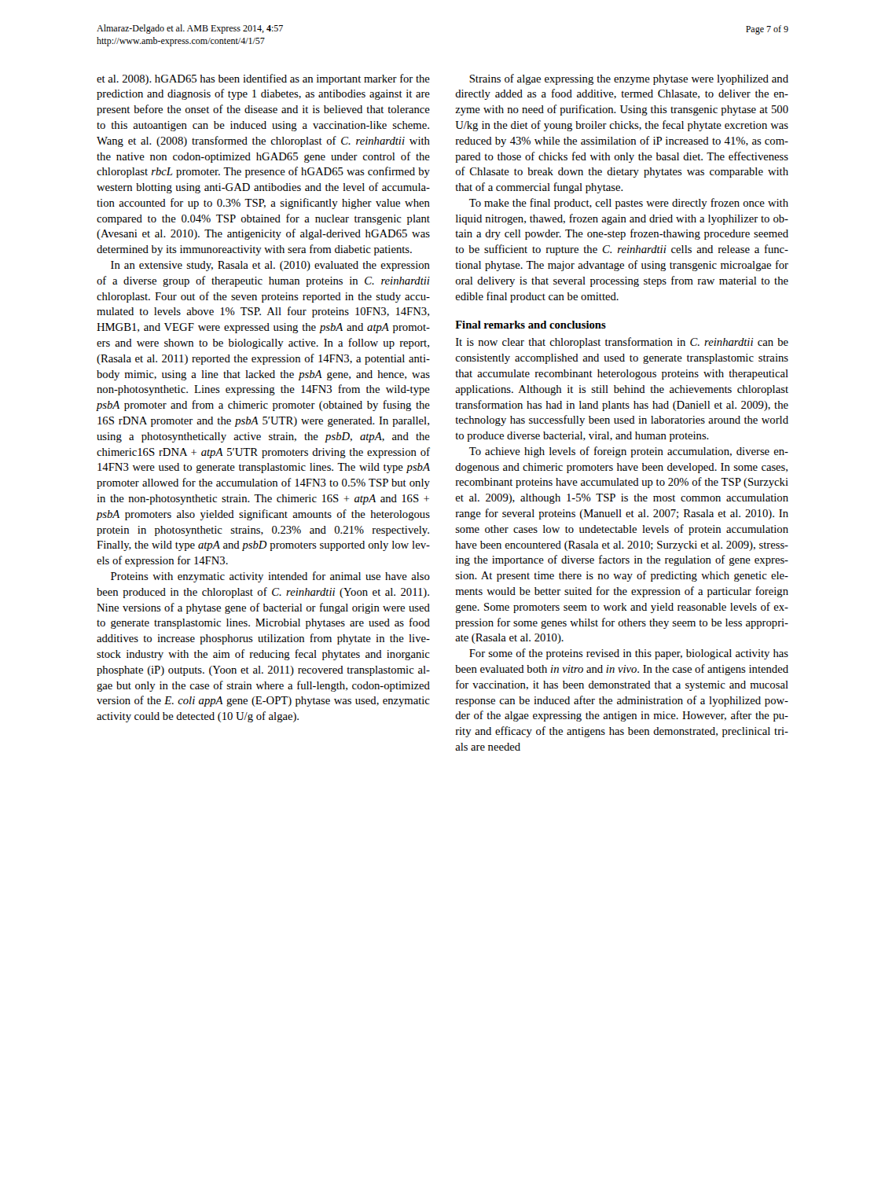Almaraz-Delgado et al. AMB Express 2014, 4:57
http://www.amb-express.com/content/4/1/57
Page 7 of 9
et al. 2008). hGAD65 has been identified as an important marker for the prediction and diagnosis of type 1 diabetes, as antibodies against it are present before the onset of the disease and it is believed that tolerance to this autoantigen can be induced using a vaccination-like scheme. Wang et al. (2008) transformed the chloroplast of C. reinhardtii with the native non codon-optimized hGAD65 gene under control of the chloroplast rbcL promoter. The presence of hGAD65 was confirmed by western blotting using anti-GAD antibodies and the level of accumulation accounted for up to 0.3% TSP, a significantly higher value when compared to the 0.04% TSP obtained for a nuclear transgenic plant (Avesani et al. 2010). The antigenicity of algal-derived hGAD65 was determined by its immunoreactivity with sera from diabetic patients.
In an extensive study, Rasala et al. (2010) evaluated the expression of a diverse group of therapeutic human proteins in C. reinhardtii chloroplast. Four out of the seven proteins reported in the study accumulated to levels above 1% TSP. All four proteins 10FN3, 14FN3, HMGB1, and VEGF were expressed using the psbA and atpA promoters and were shown to be biologically active. In a follow up report, (Rasala et al. 2011) reported the expression of 14FN3, a potential antibody mimic, using a line that lacked the psbA gene, and hence, was non-photosynthetic. Lines expressing the 14FN3 from the wild-type psbA promoter and from a chimeric promoter (obtained by fusing the 16S rDNA promoter and the psbA 5′UTR) were generated. In parallel, using a photosynthetically active strain, the psbD, atpA, and the chimeric16S rDNA + atpA 5′UTR promoters driving the expression of 14FN3 were used to generate transplastomic lines. The wild type psbA promoter allowed for the accumulation of 14FN3 to 0.5% TSP but only in the non-photosynthetic strain. The chimeric 16S + atpA and 16S + psbA promoters also yielded significant amounts of the heterologous protein in photosynthetic strains, 0.23% and 0.21% respectively. Finally, the wild type atpA and psbD promoters supported only low levels of expression for 14FN3.
Proteins with enzymatic activity intended for animal use have also been produced in the chloroplast of C. reinhardtii (Yoon et al. 2011). Nine versions of a phytase gene of bacterial or fungal origin were used to generate transplastomic lines. Microbial phytases are used as food additives to increase phosphorus utilization from phytate in the livestock industry with the aim of reducing fecal phytates and inorganic phosphate (iP) outputs. (Yoon et al. 2011) recovered transplastomic algae but only in the case of strain where a full-length, codon-optimized version of the E. coli appA gene (E-OPT) phytase was used, enzymatic activity could be detected (10 U/g of algae).
Strains of algae expressing the enzyme phytase were lyophilized and directly added as a food additive, termed Chlasate, to deliver the enzyme with no need of purification. Using this transgenic phytase at 500 U/kg in the diet of young broiler chicks, the fecal phytate excretion was reduced by 43% while the assimilation of iP increased to 41%, as compared to those of chicks fed with only the basal diet. The effectiveness of Chlasate to break down the dietary phytates was comparable with that of a commercial fungal phytase.
To make the final product, cell pastes were directly frozen once with liquid nitrogen, thawed, frozen again and dried with a lyophilizer to obtain a dry cell powder. The one-step frozen-thawing procedure seemed to be sufficient to rupture the C. reinhardtii cells and release a functional phytase. The major advantage of using transgenic microalgae for oral delivery is that several processing steps from raw material to the edible final product can be omitted.
Final remarks and conclusions
It is now clear that chloroplast transformation in C. reinhardtii can be consistently accomplished and used to generate transplastomic strains that accumulate recombinant heterologous proteins with therapeutical applications. Although it is still behind the achievements chloroplast transformation has had in land plants has had (Daniell et al. 2009), the technology has successfully been used in laboratories around the world to produce diverse bacterial, viral, and human proteins.
To achieve high levels of foreign protein accumulation, diverse endogenous and chimeric promoters have been developed. In some cases, recombinant proteins have accumulated up to 20% of the TSP (Surzycki et al. 2009), although 1-5% TSP is the most common accumulation range for several proteins (Manuell et al. 2007; Rasala et al. 2010). In some other cases low to undetectable levels of protein accumulation have been encountered (Rasala et al. 2010; Surzycki et al. 2009), stressing the importance of diverse factors in the regulation of gene expression. At present time there is no way of predicting which genetic elements would be better suited for the expression of a particular foreign gene. Some promoters seem to work and yield reasonable levels of expression for some genes whilst for others they seem to be less appropriate (Rasala et al. 2010).
For some of the proteins revised in this paper, biological activity has been evaluated both in vitro and in vivo. In the case of antigens intended for vaccination, it has been demonstrated that a systemic and mucosal response can be induced after the administration of a lyophilized powder of the algae expressing the antigen in mice. However, after the purity and efficacy of the antigens has been demonstrated, preclinical trials are needed